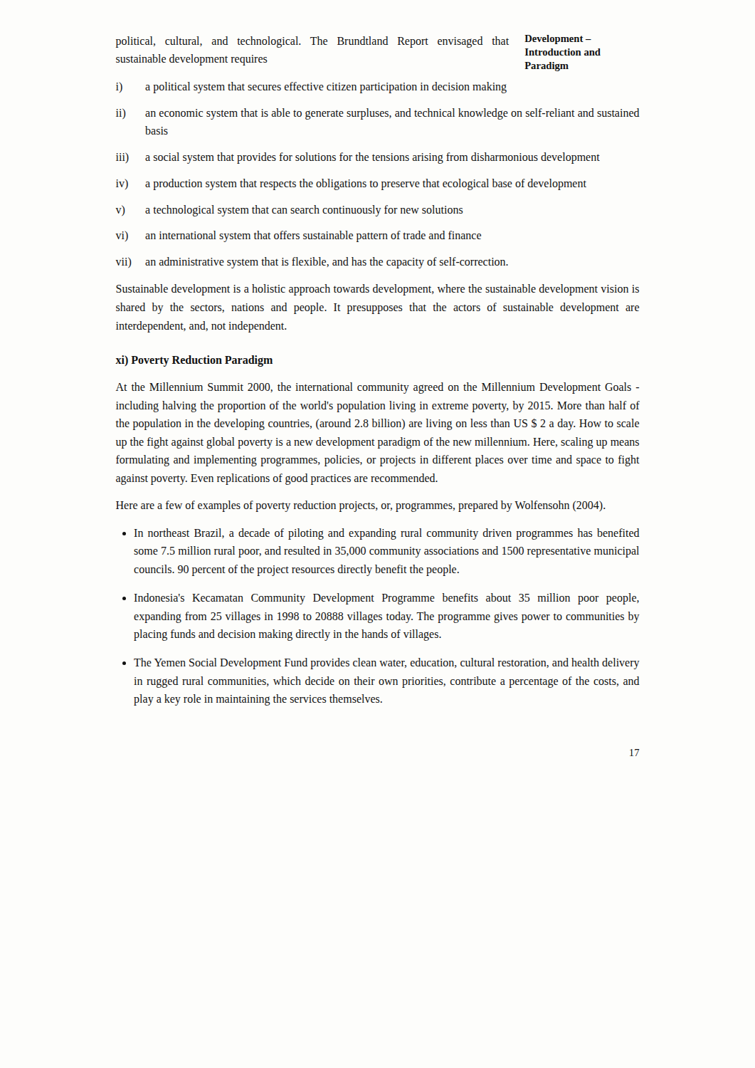Development – Introduction and Paradigm
political, cultural, and technological. The Brundtland Report envisaged that sustainable development requires
i) a political system that secures effective citizen participation in decision making
ii) an economic system that is able to generate surpluses, and technical knowledge on self-reliant and sustained basis
iii) a social system that provides for solutions for the tensions arising from disharmonious development
iv) a production system that respects the obligations to preserve that ecological base of development
v) a technological system that can search continuously for new solutions
vi) an international system that offers sustainable pattern of trade and finance
vii) an administrative system that is flexible, and has the capacity of self-correction.
Sustainable development is a holistic approach towards development, where the sustainable development vision is shared by the sectors, nations and people. It presupposes that the actors of sustainable development are interdependent, and, not independent.
xi) Poverty Reduction Paradigm
At the Millennium Summit 2000, the international community agreed on the Millennium Development Goals - including halving the proportion of the world's population living in extreme poverty, by 2015. More than half of the population in the developing countries, (around 2.8 billion) are living on less than US $ 2 a day. How to scale up the fight against global poverty is a new development paradigm of the new millennium. Here, scaling up means formulating and implementing programmes, policies, or projects in different places over time and space to fight against poverty. Even replications of good practices are recommended.
Here are a few of examples of poverty reduction projects, or, programmes, prepared by Wolfensohn (2004).
In northeast Brazil, a decade of piloting and expanding rural community driven programmes has benefited some 7.5 million rural poor, and resulted in 35,000 community associations and 1500 representative municipal councils. 90 percent of the project resources directly benefit the people.
Indonesia's Kecamatan Community Development Programme benefits about 35 million poor people, expanding from 25 villages in 1998 to 20888 villages today. The programme gives power to communities by placing funds and decision making directly in the hands of villages.
The Yemen Social Development Fund provides clean water, education, cultural restoration, and health delivery in rugged rural communities, which decide on their own priorities, contribute a percentage of the costs, and play a key role in maintaining the services themselves.
17